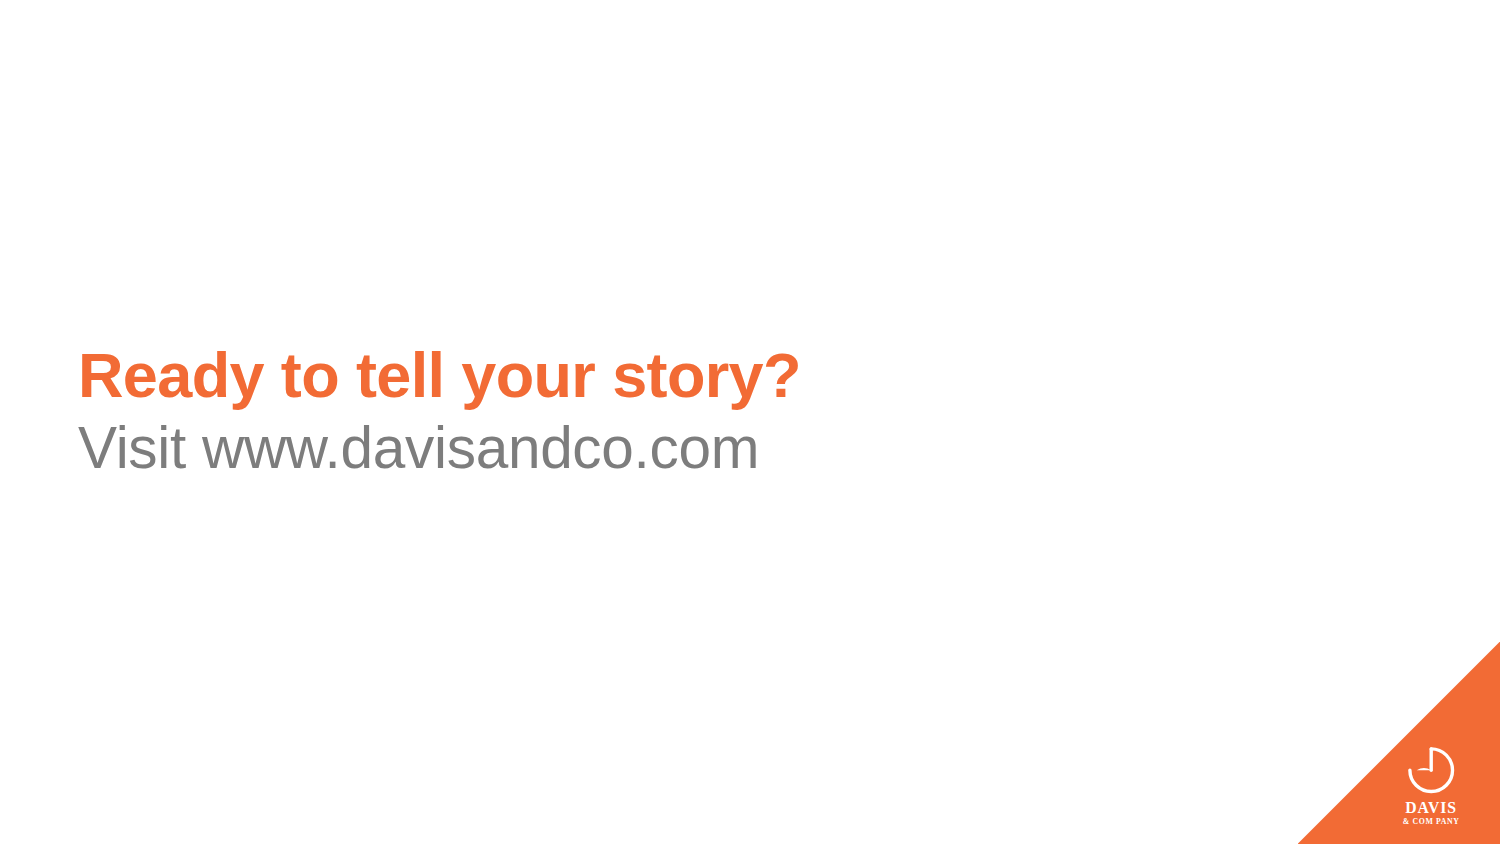Ready to tell your story?
Visit www.davisandco.com
DAVIS
& COM PANY